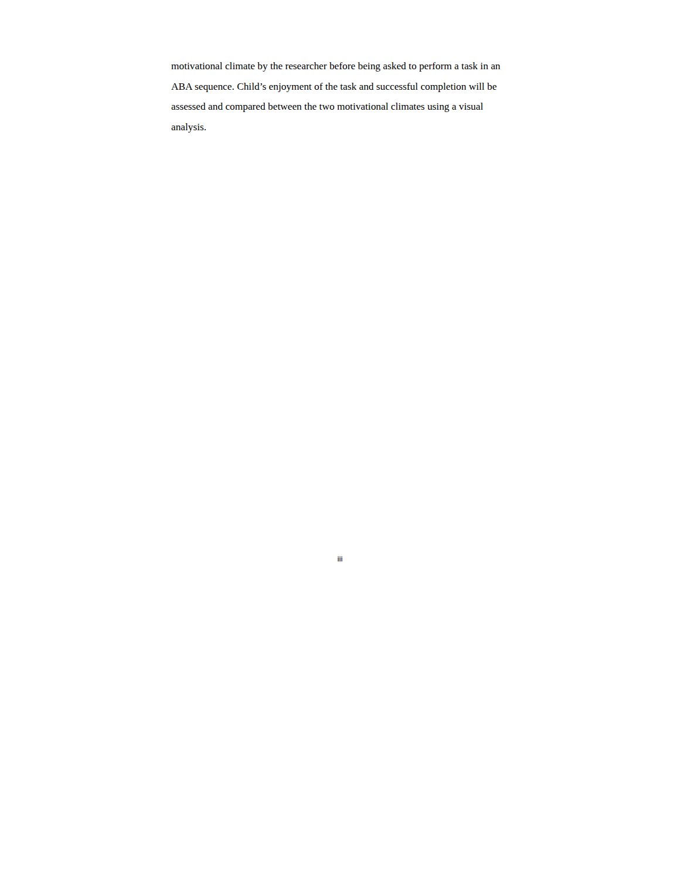motivational climate by the researcher before being asked to perform a task in an ABA sequence. Child’s enjoyment of the task and successful completion will be assessed and compared between the two motivational climates using a visual analysis.
iii